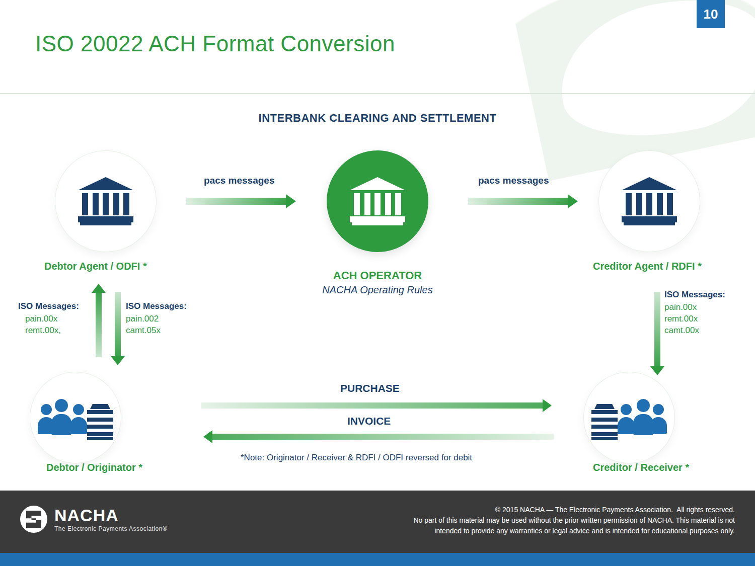10
ISO 20022 ACH Format Conversion
INTERBANK CLEARING AND SETTLEMENT
pacs messages
pacs messages
Debtor Agent / ODFI *
ACH OPERATOR NACHA Operating Rules
Creditor Agent / RDFI *
ISO Messages:
pain.00x
remt.00x,
ISO Messages:
pain.002
camt.05x
ISO Messages:
pain.00x
remt.00x
camt.00x
PURCHASE
INVOICE
*Note: Originator / Receiver & RDFI / ODFI reversed for debit
Debtor / Originator *
Creditor / Receiver *
NACHA
The Electronic Payments Association®
© 2015 NACHA — The Electronic Payments Association. All rights reserved.
No part of this material may be used without the prior written permission of NACHA. This material is not
intended to provide any warranties or legal advice and is intended for educational purposes only.